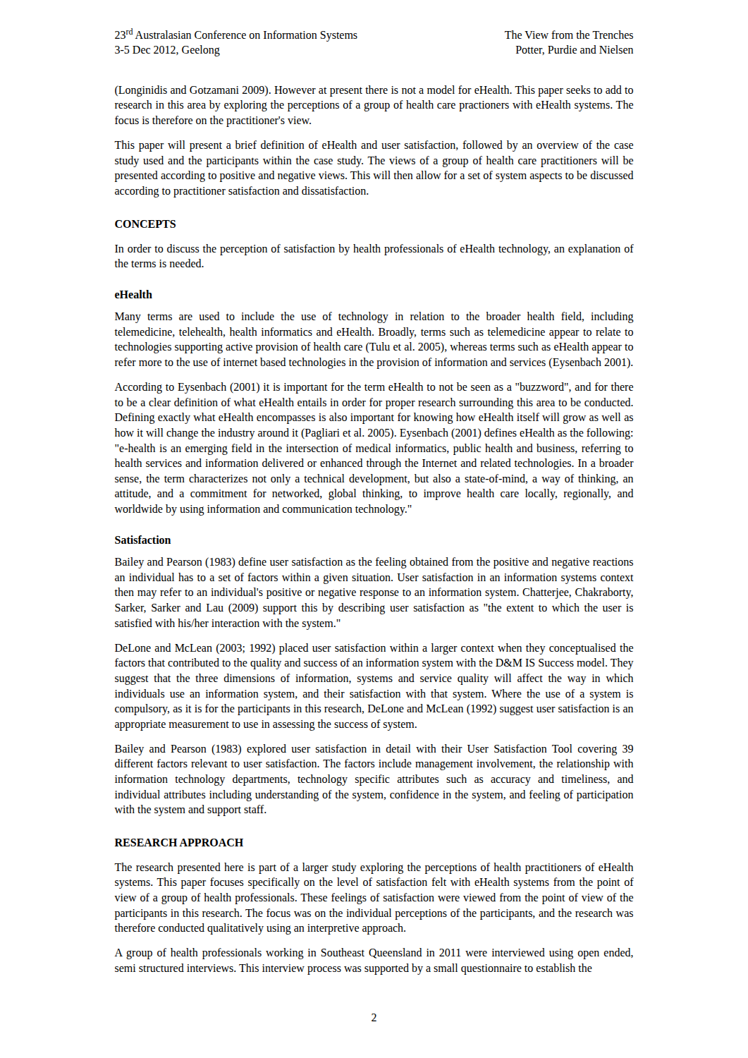23rd Australasian Conference on Information Systems
3-5 Dec 2012, Geelong
The View from the Trenches
Potter, Purdie and Nielsen
(Longinidis and Gotzamani 2009). However at present there is not a model for eHealth. This paper seeks to add to research in this area by exploring the perceptions of a group of health care practioners with eHealth systems. The focus is therefore on the practitioner's view.
This paper will present a brief definition of eHealth and user satisfaction, followed by an overview of the case study used and the participants within the case study. The views of a group of health care practitioners will be presented according to positive and negative views. This will then allow for a set of system aspects to be discussed according to practitioner satisfaction and dissatisfaction.
Concepts
In order to discuss the perception of satisfaction by health professionals of eHealth technology, an explanation of the terms is needed.
eHealth
Many terms are used to include the use of technology in relation to the broader health field, including telemedicine, telehealth, health informatics and eHealth. Broadly, terms such as telemedicine appear to relate to technologies supporting active provision of health care (Tulu et al. 2005), whereas terms such as eHealth appear to refer more to the use of internet based technologies in the provision of information and services (Eysenbach 2001).
According to Eysenbach (2001) it is important for the term eHealth to not be seen as a "buzzword", and for there to be a clear definition of what eHealth entails in order for proper research surrounding this area to be conducted. Defining exactly what eHealth encompasses is also important for knowing how eHealth itself will grow as well as how it will change the industry around it (Pagliari et al. 2005). Eysenbach (2001) defines eHealth as the following: "e-health is an emerging field in the intersection of medical informatics, public health and business, referring to health services and information delivered or enhanced through the Internet and related technologies. In a broader sense, the term characterizes not only a technical development, but also a state-of-mind, a way of thinking, an attitude, and a commitment for networked, global thinking, to improve health care locally, regionally, and worldwide by using information and communication technology."
Satisfaction
Bailey and Pearson (1983) define user satisfaction as the feeling obtained from the positive and negative reactions an individual has to a set of factors within a given situation. User satisfaction in an information systems context then may refer to an individual's positive or negative response to an information system. Chatterjee, Chakraborty, Sarker, Sarker and Lau (2009) support this by describing user satisfaction as "the extent to which the user is satisfied with his/her interaction with the system."
DeLone and McLean (2003; 1992) placed user satisfaction within a larger context when they conceptualised the factors that contributed to the quality and success of an information system with the D&M IS Success model. They suggest that the three dimensions of information, systems and service quality will affect the way in which individuals use an information system, and their satisfaction with that system. Where the use of a system is compulsory, as it is for the participants in this research, DeLone and McLean (1992) suggest user satisfaction is an appropriate measurement to use in assessing the success of system.
Bailey and Pearson (1983) explored user satisfaction in detail with their User Satisfaction Tool covering 39 different factors relevant to user satisfaction. The factors include management involvement, the relationship with information technology departments, technology specific attributes such as accuracy and timeliness, and individual attributes including understanding of the system, confidence in the system, and feeling of participation with the system and support staff.
Research Approach
The research presented here is part of a larger study exploring the perceptions of health practitioners of eHealth systems. This paper focuses specifically on the level of satisfaction felt with eHealth systems from the point of view of a group of health professionals. These feelings of satisfaction were viewed from the point of view of the participants in this research. The focus was on the individual perceptions of the participants, and the research was therefore conducted qualitatively using an interpretive approach.
A group of health professionals working in Southeast Queensland in 2011 were interviewed using open ended, semi structured interviews. This interview process was supported by a small questionnaire to establish the
2